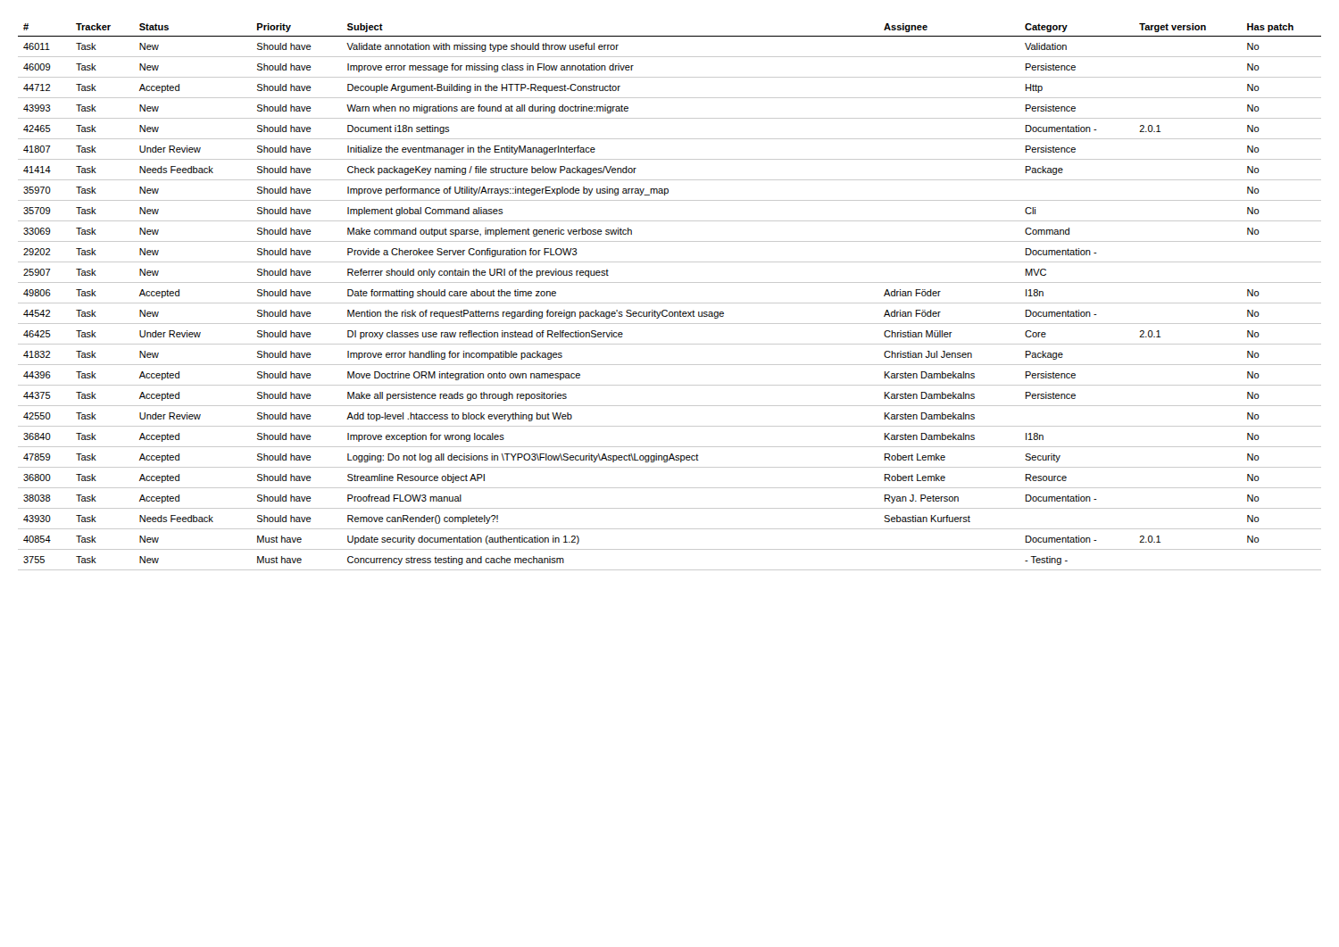| # | Tracker | Status | Priority | Subject | Assignee | Category | Target version | Has patch |
| --- | --- | --- | --- | --- | --- | --- | --- | --- |
| 46011 | Task | New | Should have | Validate annotation with missing type should throw useful error | | Validation | | No |
| 46009 | Task | New | Should have | Improve error message for missing class in Flow annotation driver | | Persistence | | No |
| 44712 | Task | Accepted | Should have | Decouple Argument-Building in the HTTP-Request-Constructor | | Http | | No |
| 43993 | Task | New | Should have | Warn when no migrations are found at all during doctrine:migrate | | Persistence | | No |
| 42465 | Task | New | Should have | Document i18n settings | | Documentation - | 2.0.1 | No |
| 41807 | Task | Under Review | Should have | Initialize the eventmanager in the EntityManagerInterface | | Persistence | | No |
| 41414 | Task | Needs Feedback | Should have | Check packageKey naming / file structure below Packages/Vendor | | Package | | No |
| 35970 | Task | New | Should have | Improve performance of Utility/Arrays::integerExplode by using array_map | | | | No |
| 35709 | Task | New | Should have | Implement global Command aliases | | Cli | | No |
| 33069 | Task | New | Should have | Make command output sparse, implement generic verbose switch | | Command | | No |
| 29202 | Task | New | Should have | Provide a Cherokee Server Configuration for FLOW3 | | Documentation - | | |
| 25907 | Task | New | Should have | Referrer should only contain the URI of the previous request | | MVC | | |
| 49806 | Task | Accepted | Should have | Date formatting should care about the time zone | Adrian Föder | I18n | | No |
| 44542 | Task | New | Should have | Mention the risk of requestPatterns regarding foreign package's SecurityContext usage | Adrian Föder | Documentation - | | No |
| 46425 | Task | Under Review | Should have | DI proxy classes use raw reflection instead of RelfectionService | Christian Müller | Core | 2.0.1 | No |
| 41832 | Task | New | Should have | Improve error handling for incompatible packages | Christian Jul Jensen | Package | | No |
| 44396 | Task | Accepted | Should have | Move Doctrine ORM integration onto own namespace | Karsten Dambekalns | Persistence | | No |
| 44375 | Task | Accepted | Should have | Make all persistence reads go through repositories | Karsten Dambekalns | Persistence | | No |
| 42550 | Task | Under Review | Should have | Add top-level .htaccess to block everything but Web | Karsten Dambekalns | | | No |
| 36840 | Task | Accepted | Should have | Improve exception for wrong locales | Karsten Dambekalns | I18n | | No |
| 47859 | Task | Accepted | Should have | Logging: Do not log all decisions in \TYPO3\Flow\Security\Aspect\LoggingAspect | Robert Lemke | Security | | No |
| 36800 | Task | Accepted | Should have | Streamline Resource object API | Robert Lemke | Resource | | No |
| 38038 | Task | Accepted | Should have | Proofread FLOW3 manual | Ryan J. Peterson | Documentation - | | No |
| 43930 | Task | Needs Feedback | Should have | Remove canRender() completely?! | Sebastian Kurfuerst | | | No |
| 40854 | Task | New | Must have | Update security documentation (authentication in 1.2) | | Documentation - | 2.0.1 | No |
| 3755 | Task | New | Must have | Concurrency stress testing and cache mechanism | | - Testing - | | |